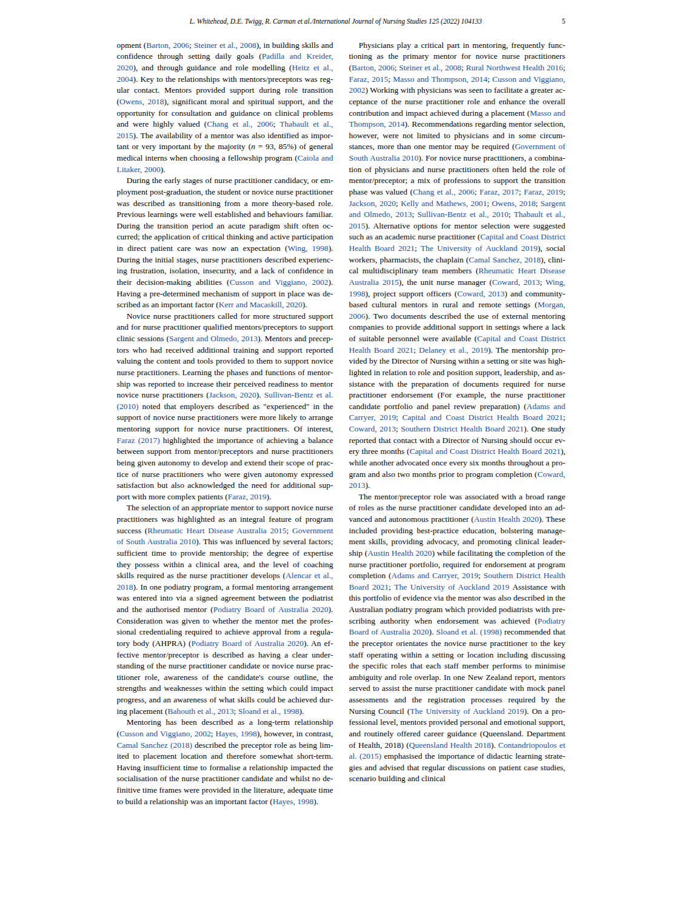L. Whitehead, D.E. Twigg, R. Carman et al./International Journal of Nursing Studies 125 (2022) 104133
5
opment (Barton, 2006; Steiner et al., 2008), in building skills and confidence through setting daily goals (Padilla and Kreider, 2020), and through guidance and role modelling (Heitz et al., 2004). Key to the relationships with mentors/preceptors was regular contact. Mentors provided support during role transition (Owens, 2018), significant moral and spiritual support, and the opportunity for consultation and guidance on clinical problems and were highly valued (Chang et al., 2006; Thabault et al., 2015). The availability of a mentor was also identified as important or very important by the majority (n = 93, 85%) of general medical interns when choosing a fellowship program (Caiola and Litaker, 2000).
During the early stages of nurse practitioner candidacy, or employment post-graduation, the student or novice nurse practitioner was described as transitioning from a more theory-based role. Previous learnings were well established and behaviours familiar. During the transition period an acute paradigm shift often occurred; the application of critical thinking and active participation in direct patient care was now an expectation (Wing, 1998). During the initial stages, nurse practitioners described experiencing frustration, isolation, insecurity, and a lack of confidence in their decision-making abilities (Cusson and Viggiano, 2002). Having a pre-determined mechanism of support in place was described as an important factor (Kerr and Macaskill, 2020).
Novice nurse practitioners called for more structured support and for nurse practitioner qualified mentors/preceptors to support clinic sessions (Sargent and Olmedo, 2013). Mentors and preceptors who had received additional training and support reported valuing the content and tools provided to them to support novice nurse practitioners. Learning the phases and functions of mentorship was reported to increase their perceived readiness to mentor novice nurse practitioners (Jackson, 2020). Sullivan-Bentz et al. (2010) noted that employers described as "experienced" in the support of novice nurse practitioners were more likely to arrange mentoring support for novice nurse practitioners. Of interest, Faraz (2017) highlighted the importance of achieving a balance between support from mentor/preceptors and nurse practitioners being given autonomy to develop and extend their scope of practice of nurse practitioners who were given autonomy expressed satisfaction but also acknowledged the need for additional support with more complex patients (Faraz, 2019).
The selection of an appropriate mentor to support novice nurse practitioners was highlighted as an integral feature of program success (Rheumatic Heart Disease Australia 2015; Government of South Australia 2010). This was influenced by several factors; sufficient time to provide mentorship; the degree of expertise they possess within a clinical area, and the level of coaching skills required as the nurse practitioner develops (Alencar et al., 2018). In one podiatry program, a formal mentoring arrangement was entered into via a signed agreement between the podiatrist and the authorised mentor (Podiatry Board of Australia 2020). Consideration was given to whether the mentor met the professional credentialing required to achieve approval from a regulatory body (AHPRA) (Podiatry Board of Australia 2020). An effective mentor/preceptor is described as having a clear understanding of the nurse practitioner candidate or novice nurse practitioner role, awareness of the candidate's course outline, the strengths and weaknesses within the setting which could impact progress, and an awareness of what skills could be achieved during placement (Bahouth et al., 2013; Sloand et al., 1998).
Mentoring has been described as a long-term relationship (Cusson and Viggiano, 2002; Hayes, 1998), however, in contrast, Camal Sanchez (2018) described the preceptor role as being limited to placement location and therefore somewhat short-term. Having insufficient time to formalise a relationship impacted the socialisation of the nurse practitioner candidate and whilst no definitive time frames were provided in the literature, adequate time to build a relationship was an important factor (Hayes, 1998).
Physicians play a critical part in mentoring, frequently functioning as the primary mentor for novice nurse practitioners (Barton, 2006; Steiner et al., 2008; Rural Northwest Health 2016; Faraz, 2015; Masso and Thompson, 2014; Cusson and Viggiano, 2002) Working with physicians was seen to facilitate a greater acceptance of the nurse practitioner role and enhance the overall contribution and impact achieved during a placement (Masso and Thompson, 2014). Recommendations regarding mentor selection, however, were not limited to physicians and in some circumstances, more than one mentor may be required (Government of South Australia 2010). For novice nurse practitioners, a combination of physicians and nurse practitioners often held the role of mentor/preceptor; a mix of professions to support the transition phase was valued (Chang et al., 2006; Faraz, 2017; Faraz, 2019; Jackson, 2020; Kelly and Mathews, 2001; Owens, 2018; Sargent and Olmedo, 2013; Sullivan-Bentz et al., 2010; Thabault et al., 2015). Alternative options for mentor selection were suggested such as an academic nurse practitioner (Capital and Coast District Health Board 2021; The University of Auckland 2019), social workers, pharmacists, the chaplain (Camal Sanchez, 2018), clinical multidisciplinary team members (Rheumatic Heart Disease Australia 2015), the unit nurse manager (Coward, 2013; Wing, 1998), project support officers (Coward, 2013) and community-based cultural mentors in rural and remote settings (Morgan, 2006). Two documents described the use of external mentoring companies to provide additional support in settings where a lack of suitable personnel were available (Capital and Coast District Health Board 2021; Delaney et al., 2019). The mentorship provided by the Director of Nursing within a setting or site was highlighted in relation to role and position support, leadership, and assistance with the preparation of documents required for nurse practitioner endorsement (For example, the nurse practitioner candidate portfolio and panel review preparation) (Adams and Carryer, 2019; Capital and Coast District Health Board 2021; Coward, 2013; Southern District Health Board 2021). One study reported that contact with a Director of Nursing should occur every three months (Capital and Coast District Health Board 2021), while another advocated once every six months throughout a program and also two months prior to program completion (Coward, 2013).
The mentor/preceptor role was associated with a broad range of roles as the nurse practitioner candidate developed into an advanced and autonomous practitioner (Austin Health 2020). These included providing best-practice education, bolstering management skills, providing advocacy, and promoting clinical leadership (Austin Health 2020) while facilitating the completion of the nurse practitioner portfolio, required for endorsement at program completion (Adams and Carryer, 2019; Southern District Health Board 2021; The University of Auckland 2019 Assistance with this portfolio of evidence via the mentor was also described in the Australian podiatry program which provided podiatrists with prescribing authority when endorsement was achieved (Podiatry Board of Australia 2020). Sloand et al. (1998) recommended that the preceptor orientates the novice nurse practitioner to the key staff operating within a setting or location including discussing the specific roles that each staff member performs to minimise ambiguity and role overlap. In one New Zealand report, mentors served to assist the nurse practitioner candidate with mock panel assessments and the registration processes required by the Nursing Council (The University of Auckland 2019). On a professional level, mentors provided personal and emotional support, and routinely offered career guidance (Queensland. Department of Health, 2018) (Queensland Health 2018). Contandriopoulos et al. (2015) emphasised the importance of didactic learning strategies and advised that regular discussions on patient case studies, scenario building and clinical